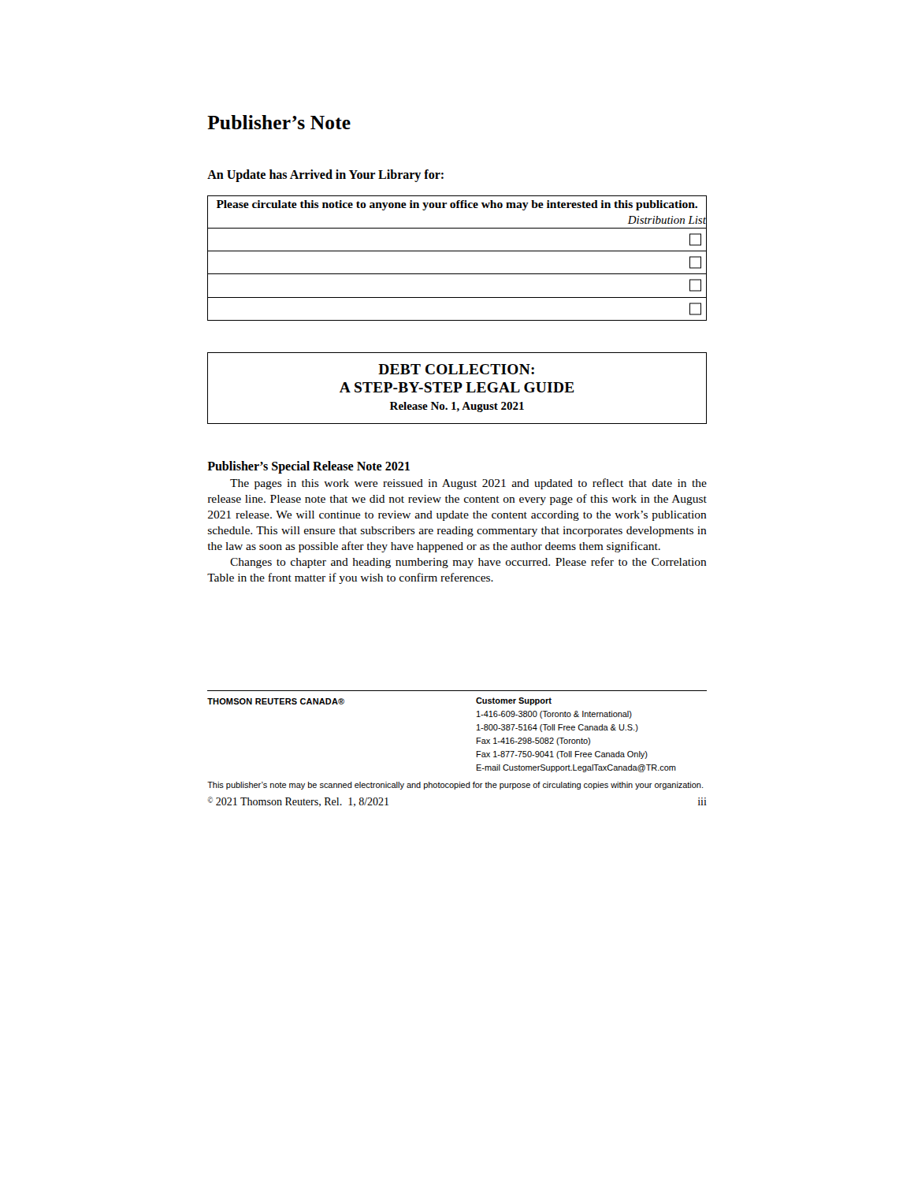Publisher’s Note
An Update has Arrived in Your Library for:
| Please circulate this notice to anyone in your office who may be interested in this publication. Distribution List |
DEBT COLLECTION:
A STEP-BY-STEP LEGAL GUIDE
Release No. 1, August 2021
Publisher’s Special Release Note 2021
The pages in this work were reissued in August 2021 and updated to reflect that date in the release line. Please note that we did not review the content on every page of this work in the August 2021 release. We will continue to review and update the content according to the work’s publication schedule. This will ensure that subscribers are reading commentary that incorporates developments in the law as soon as possible after they have happened or as the author deems them significant.
Changes to chapter and heading numbering may have occurred. Please refer to the Correlation Table in the front matter if you wish to confirm references.
THOMSON REUTERS CANADA®
Customer Support
1-416-609-3800 (Toronto & International)
1-800-387-5164 (Toll Free Canada & U.S.)
Fax 1-416-298-5082 (Toronto)
Fax 1-877-750-9041 (Toll Free Canada Only)
E-mail CustomerSupport.LegalTaxCanada@TR.com
This publisher’s note may be scanned electronically and photocopied for the purpose of circulating copies within your organization.
© 2021 Thomson Reuters, Rel. 1, 8/2021
iii